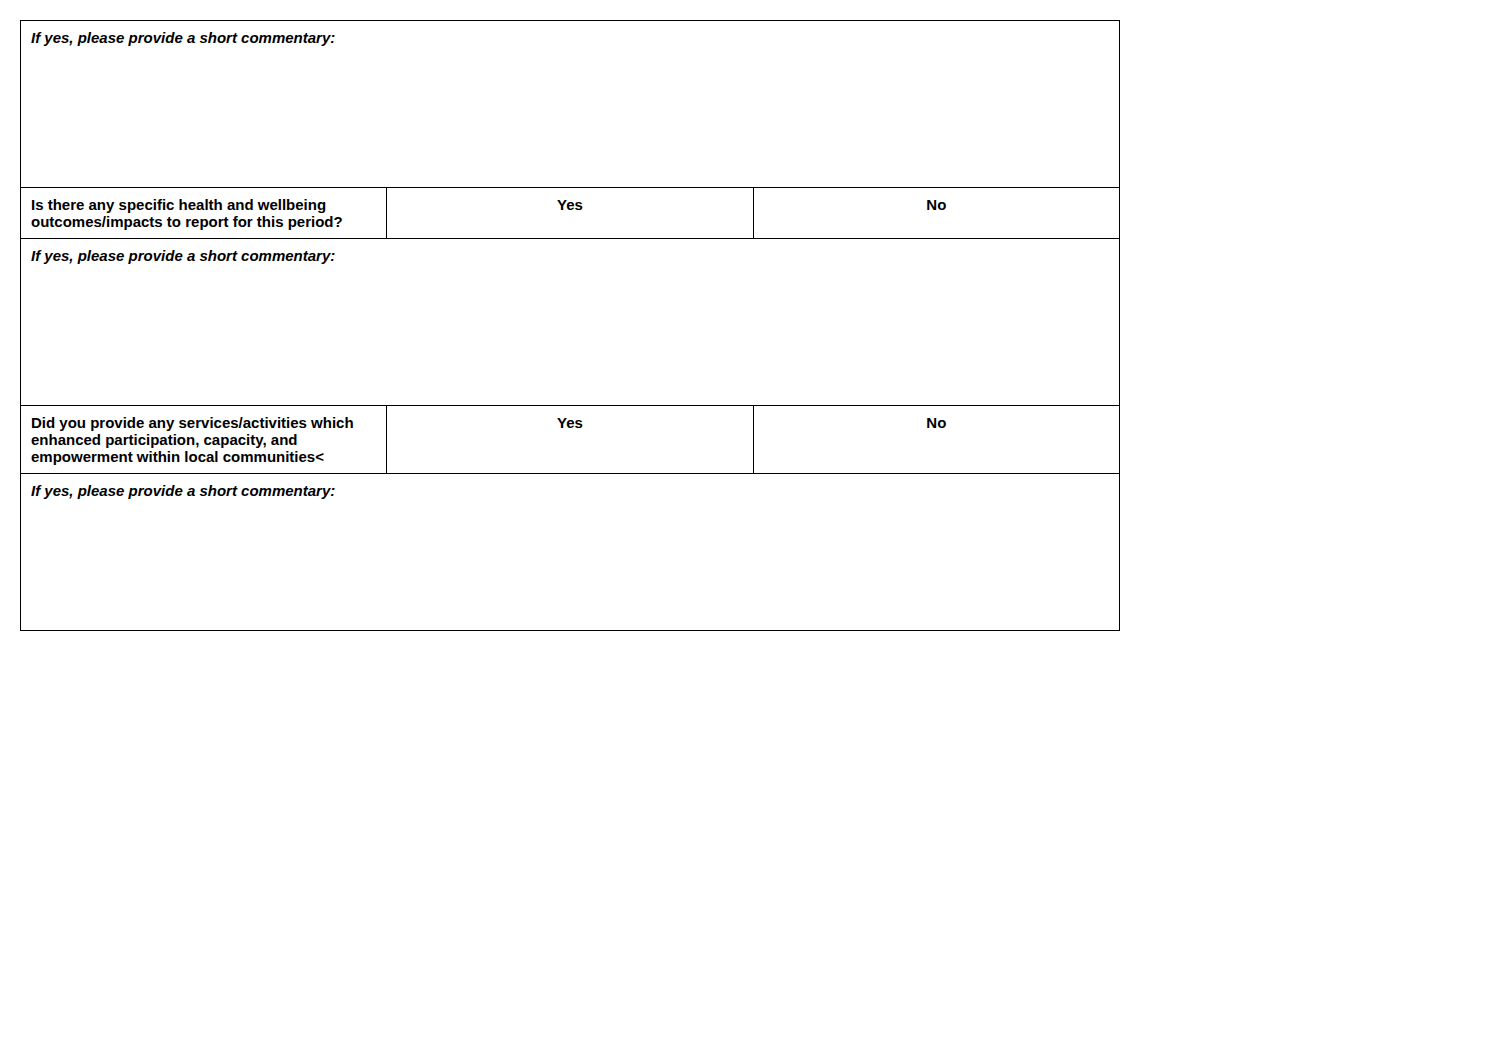| If yes, please provide a short commentary: |
| Is there any specific health and wellbeing outcomes/impacts to report for this period? | Yes | No |
| If yes, please provide a short commentary: |
| Did you provide any services/activities which enhanced participation, capacity, and empowerment within local communities< | Yes | No |
| If yes, please provide a short commentary: |